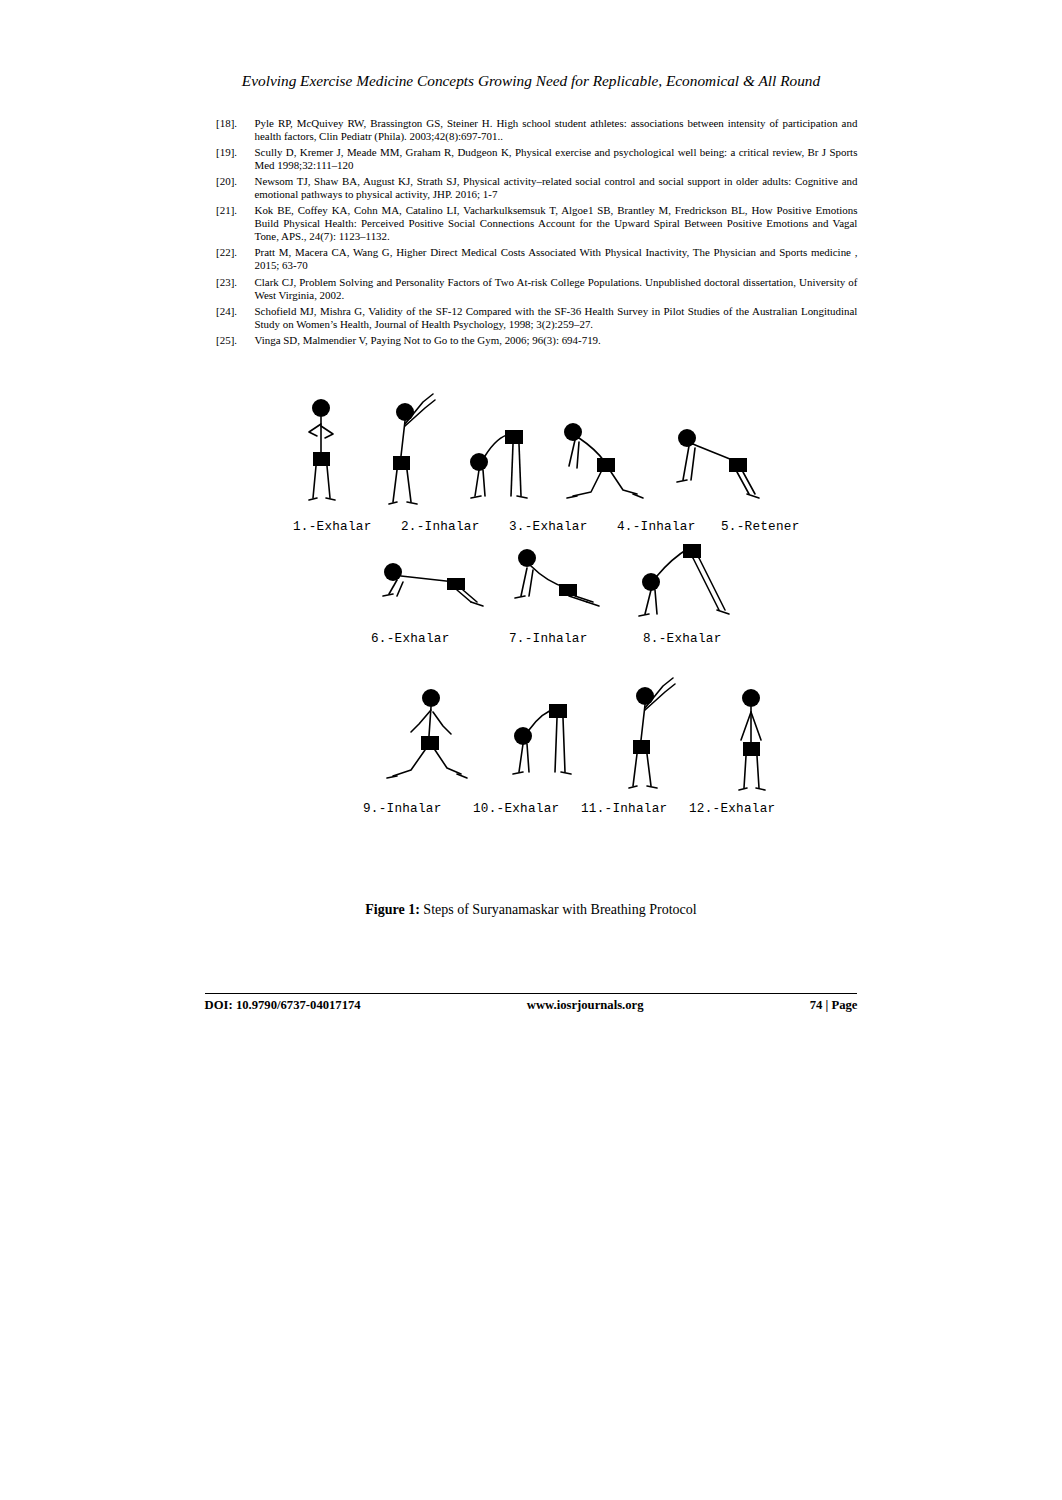Evolving Exercise Medicine Concepts Growing Need for Replicable, Economical & All Round
[18]. Pyle RP, McQuivey RW, Brassington GS, Steiner H. High school student athletes: associations between intensity of participation and health factors, Clin Pediatr (Phila). 2003;42(8):697-701..
[19]. Scully D, Kremer J, Meade MM, Graham R, Dudgeon K, Physical exercise and psychological well being: a critical review, Br J Sports Med 1998;32:111–120
[20]. Newsom TJ, Shaw BA, August KJ, Strath SJ, Physical activity–related social control and social support in older adults: Cognitive and emotional pathways to physical activity, JHP. 2016; 1-7
[21]. Kok BE, Coffey KA, Cohn MA, Catalino LI, Vacharkulksemsuk T, Algoe1 SB, Brantley M, Fredrickson BL, How Positive Emotions Build Physical Health: Perceived Positive Social Connections Account for the Upward Spiral Between Positive Emotions and Vagal Tone, APS., 24(7): 1123–1132.
[22]. Pratt M, Macera CA, Wang G, Higher Direct Medical Costs Associated With Physical Inactivity, The Physician and Sports medicine , 2015; 63-70
[23]. Clark CJ, Problem Solving and Personality Factors of Two At-risk College Populations. Unpublished doctoral dissertation, University of West Virginia, 2002.
[24]. Schofield MJ, Mishra G, Validity of the SF-12 Compared with the SF-36 Health Survey in Pilot Studies of the Australian Longitudinal Study on Women’s Health, Journal of Health Psychology, 1998; 3(2):259–27.
[25]. Vinga SD, Malmendier V, Paying Not to Go to the Gym, 2006; 96(3): 694-719.
1.-Exhalar 2.-Inhalar 3.-Exhalar 4.-Inhalar 5.-Retener 6.-Exhalar 7.-Inhalar 8.-Exhalar 9.-Inhalar 10.-Exhalar 11.-Inhalar 12.-Exhalar
Figure 1: Steps of Suryanamaskar with Breathing Protocol
DOI: 10.9790/6737-04017174
www.iosrjournals.org
74 | Page